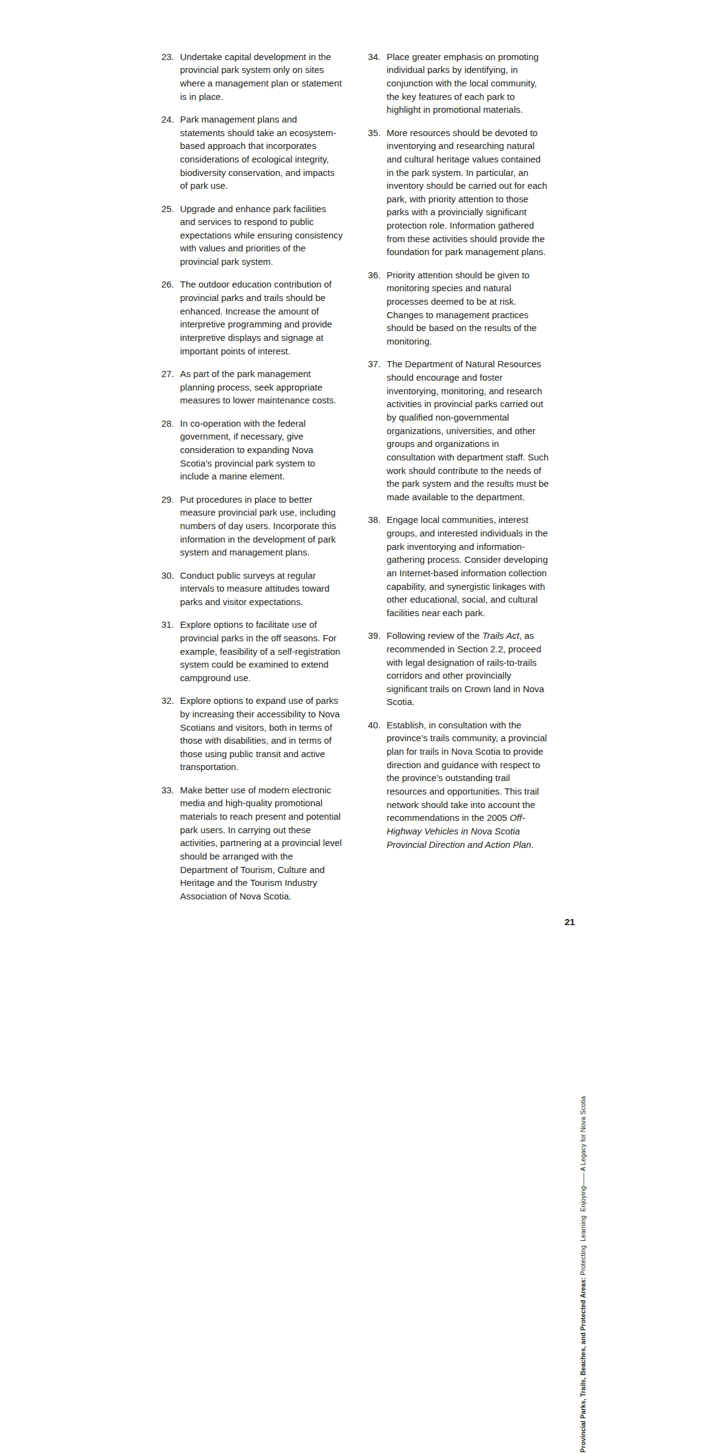23. Undertake capital development in the provincial park system only on sites where a management plan or statement is in place.
24. Park management plans and statements should take an ecosystem-based approach that incorporates considerations of ecological integrity, biodiversity conservation, and impacts of park use.
25. Upgrade and enhance park facilities and services to respond to public expectations while ensuring consistency with values and priorities of the provincial park system.
26. The outdoor education contribution of provincial parks and trails should be enhanced. Increase the amount of interpretive programming and provide interpretive displays and signage at important points of interest.
27. As part of the park management planning process, seek appropriate measures to lower maintenance costs.
28. In co-operation with the federal government, if necessary, give consideration to expanding Nova Scotia’s provincial park system to include a marine element.
29. Put procedures in place to better measure provincial park use, including numbers of day users. Incorporate this information in the development of park system and management plans.
30. Conduct public surveys at regular intervals to measure attitudes toward parks and visitor expectations.
31. Explore options to facilitate use of provincial parks in the off seasons. For example, feasibility of a self-registration system could be examined to extend campground use.
32. Explore options to expand use of parks by increasing their accessibility to Nova Scotians and visitors, both in terms of those with disabilities, and in terms of those using public transit and active transportation.
33. Make better use of modern electronic media and high-quality promotional materials to reach present and potential park users. In carrying out these activities, partnering at a provincial level should be arranged with the Department of Tourism, Culture and Heritage and the Tourism Industry Association of Nova Scotia.
34. Place greater emphasis on promoting individual parks by identifying, in conjunction with the local community, the key features of each park to highlight in promotional materials.
35. More resources should be devoted to inventorying and researching natural and cultural heritage values contained in the park system. In particular, an inventory should be carried out for each park, with priority attention to those parks with a provincially significant protection role. Information gathered from these activities should provide the foundation for park management plans.
36. Priority attention should be given to monitoring species and natural processes deemed to be at risk. Changes to management practices should be based on the results of the monitoring.
37. The Department of Natural Resources should encourage and foster inventorying, monitoring, and research activities in provincial parks carried out by qualified non-governmental organizations, universities, and other groups and organizations in consultation with department staff. Such work should contribute to the needs of the park system and the results must be made available to the department.
38. Engage local communities, interest groups, and interested individuals in the park inventorying and information-gathering process. Consider developing an Internet-based information collection capability, and synergistic linkages with other educational, social, and cultural facilities near each park.
39. Following review of the Trails Act, as recommended in Section 2.2, proceed with legal designation of rails-to-trails corridors and other provincially significant trails on Crown land in Nova Scotia.
40. Establish, in consultation with the province’s trails community, a provincial plan for trails in Nova Scotia to provide direction and guidance with respect to the province’s outstanding trail resources and opportunities. This trail network should take into account the recommendations in the 2005 Off-Highway Vehicles in Nova Scotia Provincial Direction and Action Plan.
Provincial Parks, Trails, Beaches, and Protected Areas: Protecting Learning Enjoying—— A Legacy for Nova Scotia
21